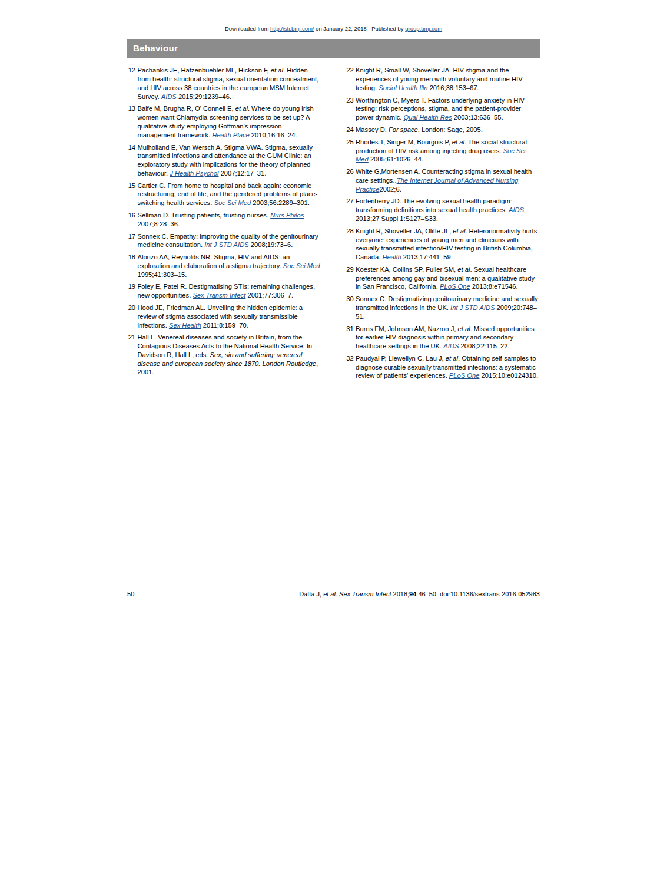Downloaded from http://sti.bmj.com/ on January 22, 2018 - Published by group.bmj.com
Behaviour
12 Pachankis JE, Hatzenbuehler ML, Hickson F, et al. Hidden from health: structural stigma, sexual orientation concealment, and HIV across 38 countries in the european MSM Internet Survey. AIDS 2015;29:1239–46.
13 Balfe M, Brugha R, O' Connell E, et al. Where do young irish women want Chlamydia-screening services to be set up? A qualitative study employing Goffman's impression management framework. Health Place 2010;16:16–24.
14 Mulholland E, Van Wersch A, Stigma VWA. Stigma, sexually transmitted infections and attendance at the GUM Clinic: an exploratory study with implications for the theory of planned behaviour. J Health Psychol 2007;12:17–31.
15 Cartier C. From home to hospital and back again: economic restructuring, end of life, and the gendered problems of place-switching health services. Soc Sci Med 2003;56:2289–301.
16 Sellman D. Trusting patients, trusting nurses. Nurs Philos 2007;8:28–36.
17 Sonnex C. Empathy: improving the quality of the genitourinary medicine consultation. Int J STD AIDS 2008;19:73–6.
18 Alonzo AA, Reynolds NR. Stigma, HIV and AIDS: an exploration and elaboration of a stigma trajectory. Soc Sci Med 1995;41:303–15.
19 Foley E, Patel R. Destigmatising STIs: remaining challenges, new opportunities. Sex Transm Infect 2001;77:306–7.
20 Hood JE, Friedman AL. Unveiling the hidden epidemic: a review of stigma associated with sexually transmissible infections. Sex Health 2011;8:159–70.
21 Hall L. Venereal diseases and society in Britain, from the Contagious Diseases Acts to the National Health Service. In: Davidson R, Hall L, eds. Sex, sin and suffering: venereal disease and european society since 1870. London Routledge, 2001.
22 Knight R, Small W, Shoveller JA. HIV stigma and the experiences of young men with voluntary and routine HIV testing. Sociol Health Illn 2016;38:153–67.
23 Worthington C, Myers T. Factors underlying anxiety in HIV testing: risk perceptions, stigma, and the patient-provider power dynamic. Qual Health Res 2003;13:636–55.
24 Massey D. For space. London: Sage, 2005.
25 Rhodes T, Singer M, Bourgois P, et al. The social structural production of HIV risk among injecting drug users. Soc Sci Med 2005;61:1026–44.
26 White G,Mortensen A. Counteracting stigma in sexual health care settings..The Internet Journal of Advanced Nursing Practice2002;6.
27 Fortenberry JD. The evolving sexual health paradigm: transforming definitions into sexual health practices. AIDS 2013;27 Suppl 1:S127–S33.
28 Knight R, Shoveller JA, Oliffe JL, et al. Heteronormativity hurts everyone: experiences of young men and clinicians with sexually transmitted infection/HIV testing in British Columbia, Canada. Health 2013;17:441–59.
29 Koester KA, Collins SP, Fuller SM, et al. Sexual healthcare preferences among gay and bisexual men: a qualitative study in San Francisco, California. PLoS One 2013;8:e71546.
30 Sonnex C. Destigmatizing genitourinary medicine and sexually transmitted infections in the UK. Int J STD AIDS 2009;20:748–51.
31 Burns FM, Johnson AM, Nazroo J, et al. Missed opportunities for earlier HIV diagnosis within primary and secondary healthcare settings in the UK. AIDS 2008;22:115–22.
32 Paudyal P, Llewellyn C, Lau J, et al. Obtaining self-samples to diagnose curable sexually transmitted infections: a systematic review of patients' experiences. PLoS One 2015;10:e0124310.
50
Datta J, et al. Sex Transm Infect 2018;94:46–50. doi:10.1136/sextrans-2016-052983